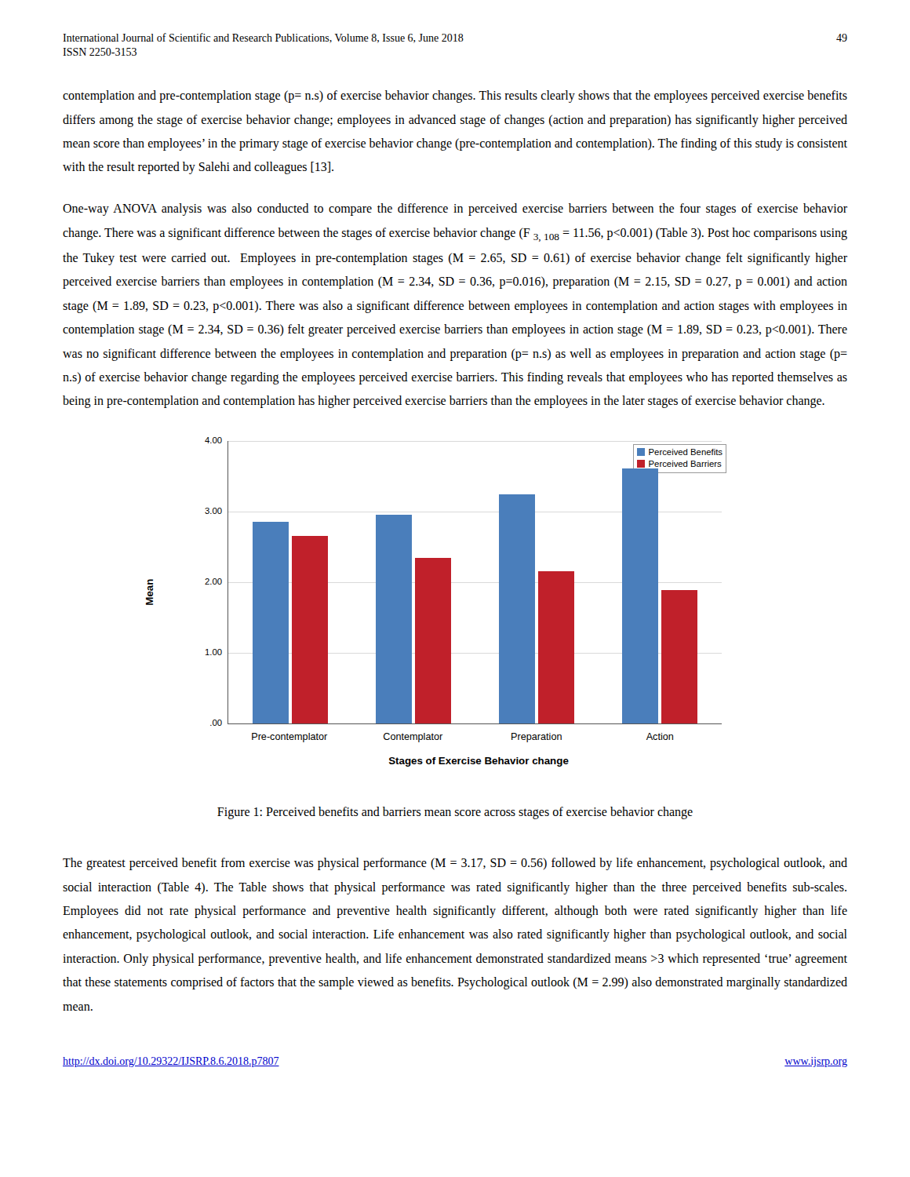International Journal of Scientific and Research Publications, Volume 8, Issue 6, June 2018
ISSN 2250-3153
49
contemplation and pre-contemplation stage (p= n.s) of exercise behavior changes. This results clearly shows that the employees perceived exercise benefits differs among the stage of exercise behavior change; employees in advanced stage of changes (action and preparation) has significantly higher perceived mean score than employees’ in the primary stage of exercise behavior change (pre-contemplation and contemplation). The finding of this study is consistent with the result reported by Salehi and colleagues [13].
One-way ANOVA analysis was also conducted to compare the difference in perceived exercise barriers between the four stages of exercise behavior change. There was a significant difference between the stages of exercise behavior change (F 3, 108 = 11.56, p<0.001) (Table 3). Post hoc comparisons using the Tukey test were carried out. Employees in pre-contemplation stages (M = 2.65, SD = 0.61) of exercise behavior change felt significantly higher perceived exercise barriers than employees in contemplation (M = 2.34, SD = 0.36, p=0.016), preparation (M = 2.15, SD = 0.27, p = 0.001) and action stage (M = 1.89, SD = 0.23, p<0.001). There was also a significant difference between employees in contemplation and action stages with employees in contemplation stage (M = 2.34, SD = 0.36) felt greater perceived exercise barriers than employees in action stage (M = 1.89, SD = 0.23, p<0.001). There was no significant difference between the employees in contemplation and preparation (p= n.s) as well as employees in preparation and action stage (p= n.s) of exercise behavior change regarding the employees perceived exercise barriers. This finding reveals that employees who has reported themselves as being in pre-contemplation and contemplation has higher perceived exercise barriers than the employees in the later stages of exercise behavior change.
Perceived Benefits
Perceived Barriers
Mean
4.00
3.00
2.00
1.00
.00
Pre-contemplator Contemplator Preparation Action
Stages of Exercise Behavior change
Figure 1: Perceived benefits and barriers mean score across stages of exercise behavior change
The greatest perceived benefit from exercise was physical performance (M = 3.17, SD = 0.56) followed by life enhancement, psychological outlook, and social interaction (Table 4). The Table shows that physical performance was rated significantly higher than the three perceived benefits sub-scales. Employees did not rate physical performance and preventive health significantly different, although both were rated significantly higher than life enhancement, psychological outlook, and social interaction. Life enhancement was also rated significantly higher than psychological outlook, and social interaction. Only physical performance, preventive health, and life enhancement demonstrated standardized means >3 which represented ‘true’ agreement that these statements comprised of factors that the sample viewed as benefits. Psychological outlook (M = 2.99) also demonstrated marginally standardized mean.
http://dx.doi.org/10.29322/IJSRP.8.6.2018.p7807
www.ijsrp.org